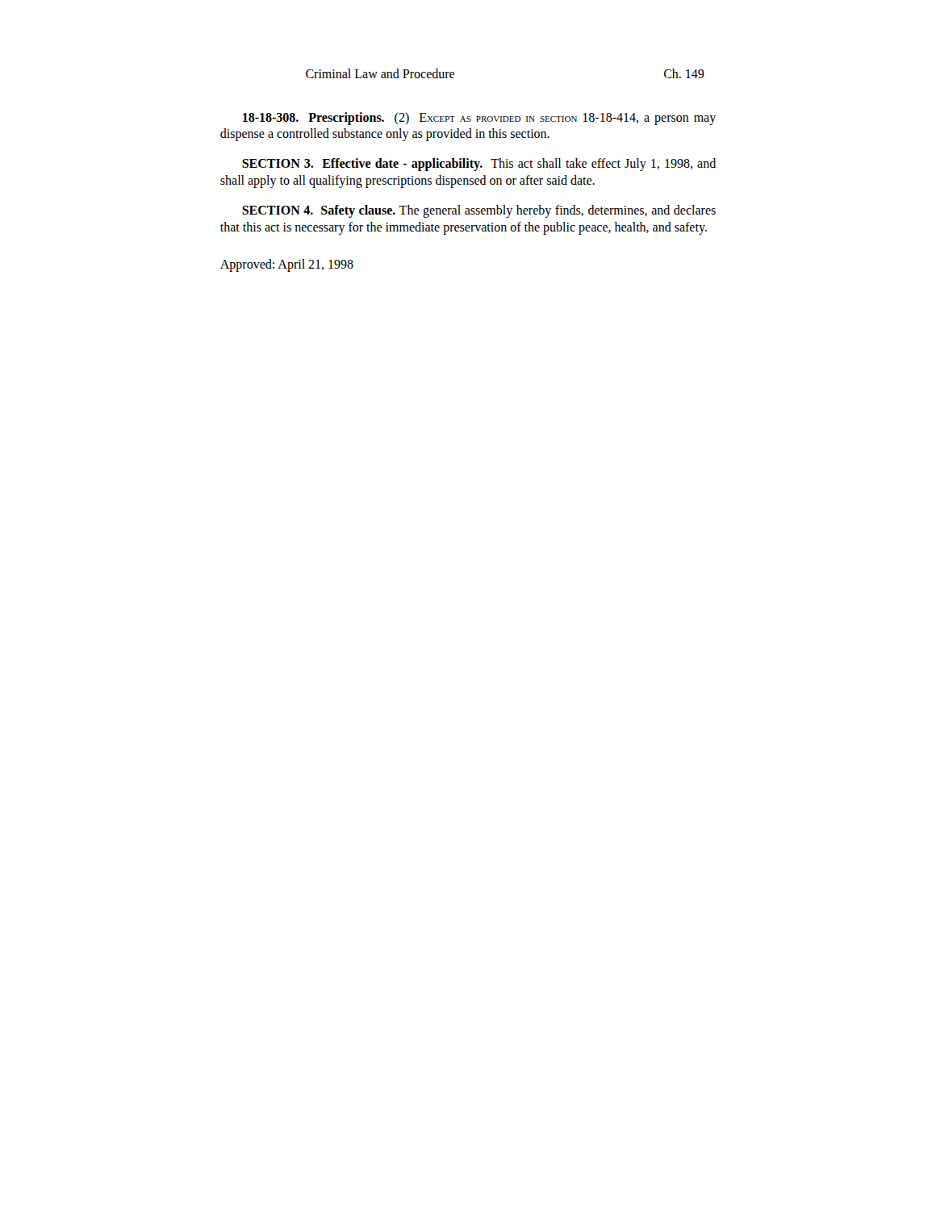Criminal Law and Procedure Ch. 149
18-18-308. Prescriptions. (2) Except as provided in section 18-18-414, a person may dispense a controlled substance only as provided in this section.
SECTION 3. Effective date - applicability. This act shall take effect July 1, 1998, and shall apply to all qualifying prescriptions dispensed on or after said date.
SECTION 4. Safety clause. The general assembly hereby finds, determines, and declares that this act is necessary for the immediate preservation of the public peace, health, and safety.
Approved: April 21, 1998